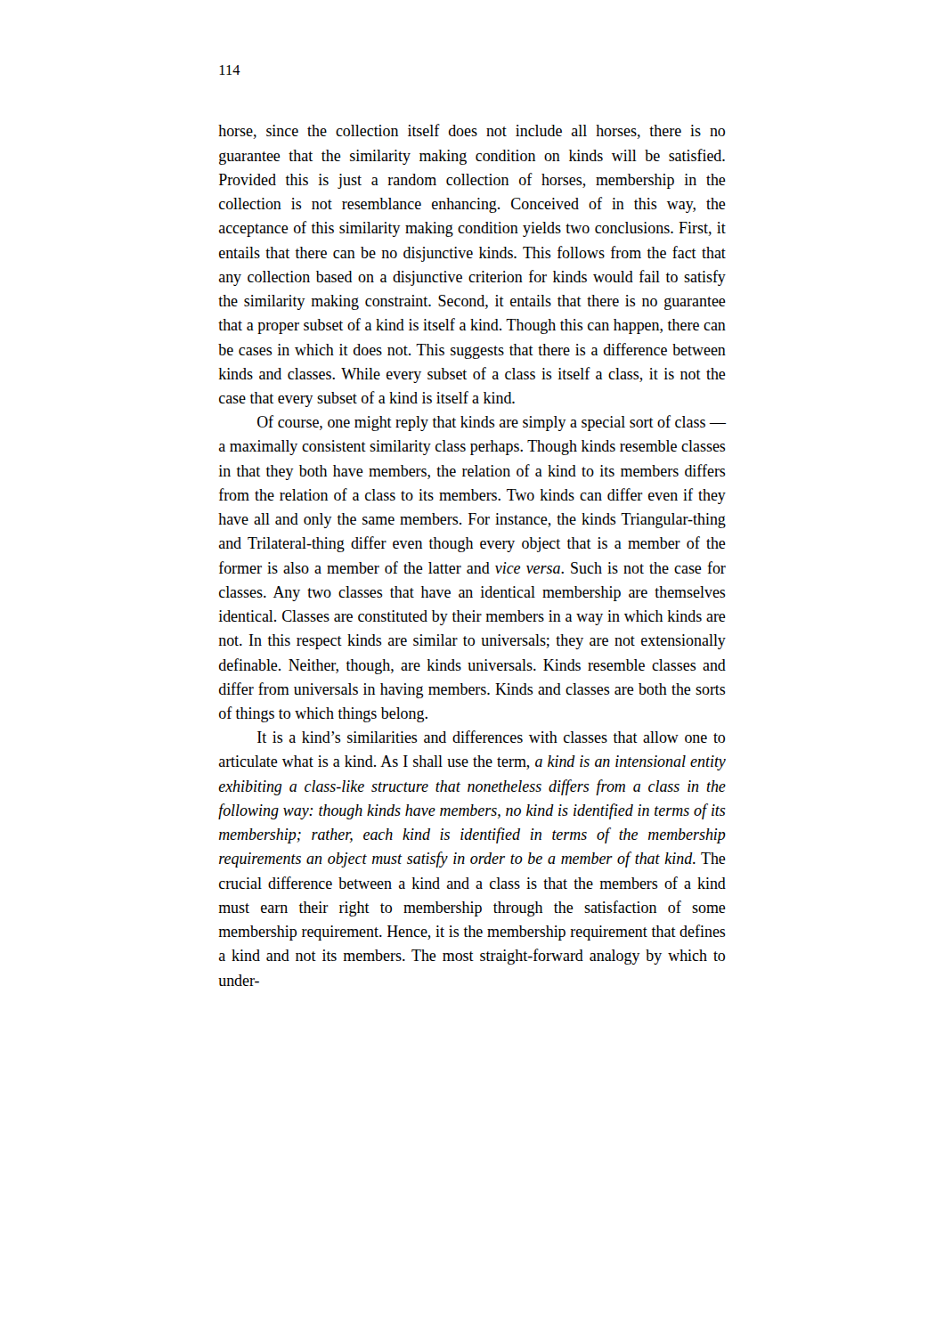114
horse, since the collection itself does not include all horses, there is no guarantee that the similarity making condition on kinds will be satisfied. Provided this is just a random collection of horses, membership in the collection is not resemblance enhancing. Conceived of in this way, the acceptance of this similarity making condition yields two conclusions. First, it entails that there can be no disjunctive kinds. This follows from the fact that any collection based on a disjunctive criterion for kinds would fail to satisfy the similarity making constraint. Second, it entails that there is no guarantee that a proper subset of a kind is itself a kind. Though this can happen, there can be cases in which it does not. This suggests that there is a difference between kinds and classes. While every subset of a class is itself a class, it is not the case that every subset of a kind is itself a kind.
Of course, one might reply that kinds are simply a special sort of class — a maximally consistent similarity class perhaps. Though kinds resemble classes in that they both have members, the relation of a kind to its members differs from the relation of a class to its members. Two kinds can differ even if they have all and only the same members. For instance, the kinds Triangular-thing and Trilateral-thing differ even though every object that is a member of the former is also a member of the latter and vice versa. Such is not the case for classes. Any two classes that have an identical membership are themselves identical. Classes are constituted by their members in a way in which kinds are not. In this respect kinds are similar to universals; they are not extensionally definable. Neither, though, are kinds universals. Kinds resemble classes and differ from universals in having members. Kinds and classes are both the sorts of things to which things belong.
It is a kind’s similarities and differences with classes that allow one to articulate what is a kind. As I shall use the term, a kind is an intensional entity exhibiting a class-like structure that nonetheless differs from a class in the following way: though kinds have members, no kind is identified in terms of its membership; rather, each kind is identified in terms of the membership requirements an object must satisfy in order to be a member of that kind. The crucial difference between a kind and a class is that the members of a kind must earn their right to membership through the satisfaction of some membership requirement. Hence, it is the membership requirement that defines a kind and not its members. The most straight-forward analogy by which to under-